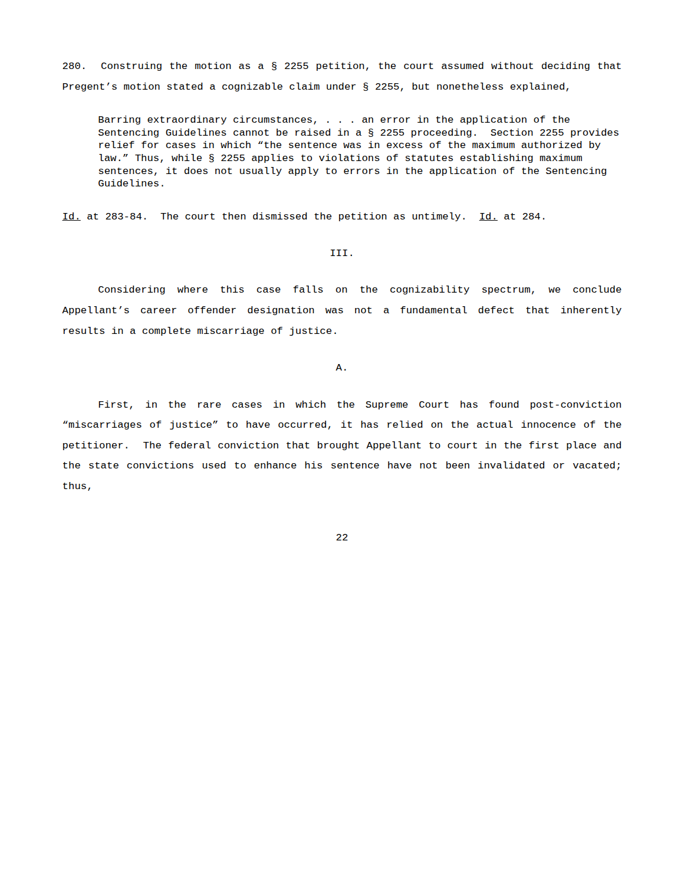280. Construing the motion as a § 2255 petition, the court assumed without deciding that Pregent’s motion stated a cognizable claim under § 2255, but nonetheless explained,
Barring extraordinary circumstances, . . . an error in the application of the Sentencing Guidelines cannot be raised in a § 2255 proceeding. Section 2255 provides relief for cases in which “the sentence was in excess of the maximum authorized by law.” Thus, while § 2255 applies to violations of statutes establishing maximum sentences, it does not usually apply to errors in the application of the Sentencing Guidelines.
Id. at 283-84. The court then dismissed the petition as untimely. Id. at 284.
III.
Considering where this case falls on the cognizability spectrum, we conclude Appellant’s career offender designation was not a fundamental defect that inherently results in a complete miscarriage of justice.
A.
First, in the rare cases in which the Supreme Court has found post-conviction “miscarriages of justice” to have occurred, it has relied on the actual innocence of the petitioner. The federal conviction that brought Appellant to court in the first place and the state convictions used to enhance his sentence have not been invalidated or vacated; thus,
22